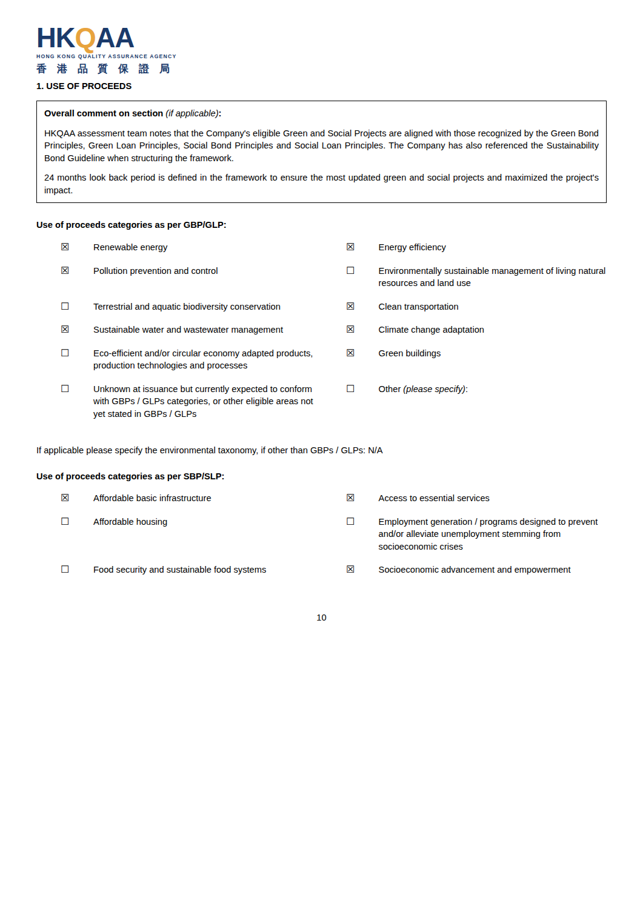HKQAA
HONG KONG QUALITY ASSURANCE AGENCY
香 港 品 質 保 證 局
1. USE OF PROCEEDS
Overall comment on section (if applicable):
HKQAA assessment team notes that the Company's eligible Green and Social Projects are aligned with those recognized by the Green Bond Principles, Green Loan Principles, Social Bond Principles and Social Loan Principles. The Company has also referenced the Sustainability Bond Guideline when structuring the framework.
24 months look back period is defined in the framework to ensure the most updated green and social projects and maximized the project's impact.
Use of proceeds categories as per GBP/GLP:
| ☒ | Renewable energy | ☒ | Energy efficiency |
| ☒ | Pollution prevention and control | ☐ | Environmentally sustainable management of living natural resources and land use |
| ☐ | Terrestrial and aquatic biodiversity conservation | ☒ | Clean transportation |
| ☒ | Sustainable water and wastewater management | ☒ | Climate change adaptation |
| ☐ | Eco-efficient and/or circular economy adapted products, production technologies and processes | ☒ | Green buildings |
| ☐ | Unknown at issuance but currently expected to conform with GBPs / GLPs categories, or other eligible areas not yet stated in GBPs / GLPs | ☐ | Other (please specify) : |
If applicable please specify the environmental taxonomy, if other than GBPs / GLPs: N/A
Use of proceeds categories as per SBP/SLP:
| ☒ | Affordable basic infrastructure | ☒ | Access to essential services |
| ☐ | Affordable housing | ☐ | Employment generation / programs designed to prevent and/or alleviate unemployment stemming from socioeconomic crises |
| ☐ | Food security and sustainable food systems | ☒ | Socioeconomic advancement and empowerment |
10